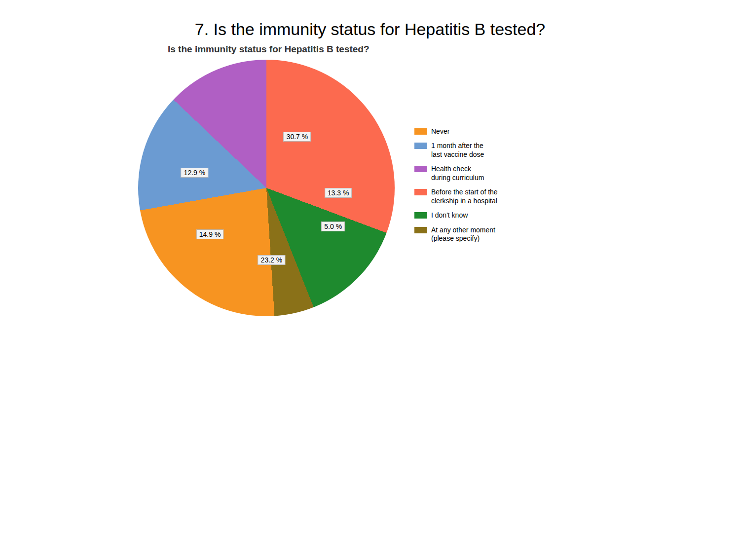7. Is the immunity status for Hepatitis B tested?
Is the immunity status for Hepatitis B tested?
30.7 % 13.3 % 5.0 % 23.2 % 14.9 % 12.9 %
Never
1 month after the
last vaccine dose
Health check
during curriculum
Before the start of the
clerkship in a hospital
I don't know
At any other moment
(please specify)